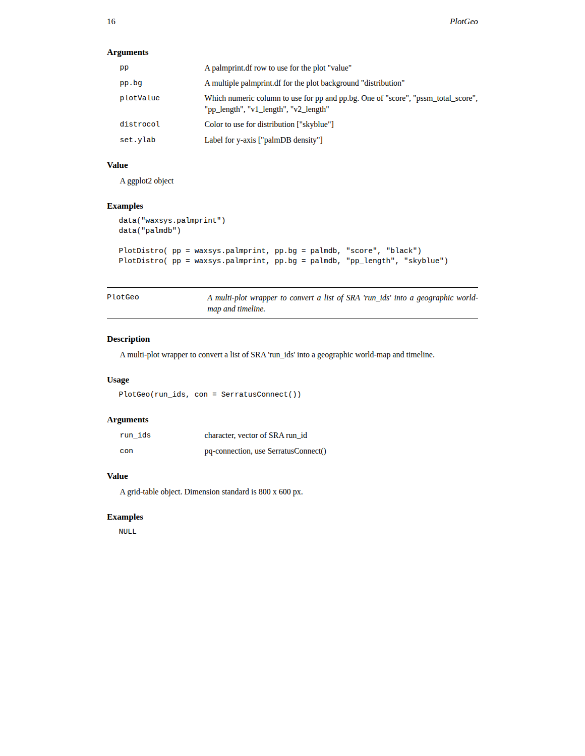16 PlotGeo
Arguments
pp
A palmprint.df row to use for the plot "value"
pp.bg
A multiple palmprint.df for the plot background "distribution"
plotValue
Which numeric column to use for pp and pp.bg. One of "score", "pssm_total_score", "pp_length", "v1_length", "v2_length"
distrocol
Color to use for distribution ["skyblue"]
set.ylab
Label for y-axis ["palmDB density"]
Value
A ggplot2 object
Examples
data("waxsys.palmprint")
data("palmdb")

PlotDistro( pp = waxsys.palmprint, pp.bg = palmdb, "score", "black")
PlotDistro( pp = waxsys.palmprint, pp.bg = palmdb, "pp_length", "skyblue")
PlotGeo
A multi-plot wrapper to convert a list of SRA 'run_ids' into a geographic world-map and timeline.
Description
A multi-plot wrapper to convert a list of SRA 'run_ids' into a geographic world-map and timeline.
Usage
PlotGeo(run_ids, con = SerratusConnect())
Arguments
run_ids
character, vector of SRA run_id
con
pq-connection, use SerratusConnect()
Value
A grid-table object. Dimension standard is 800 x 600 px.
Examples
NULL